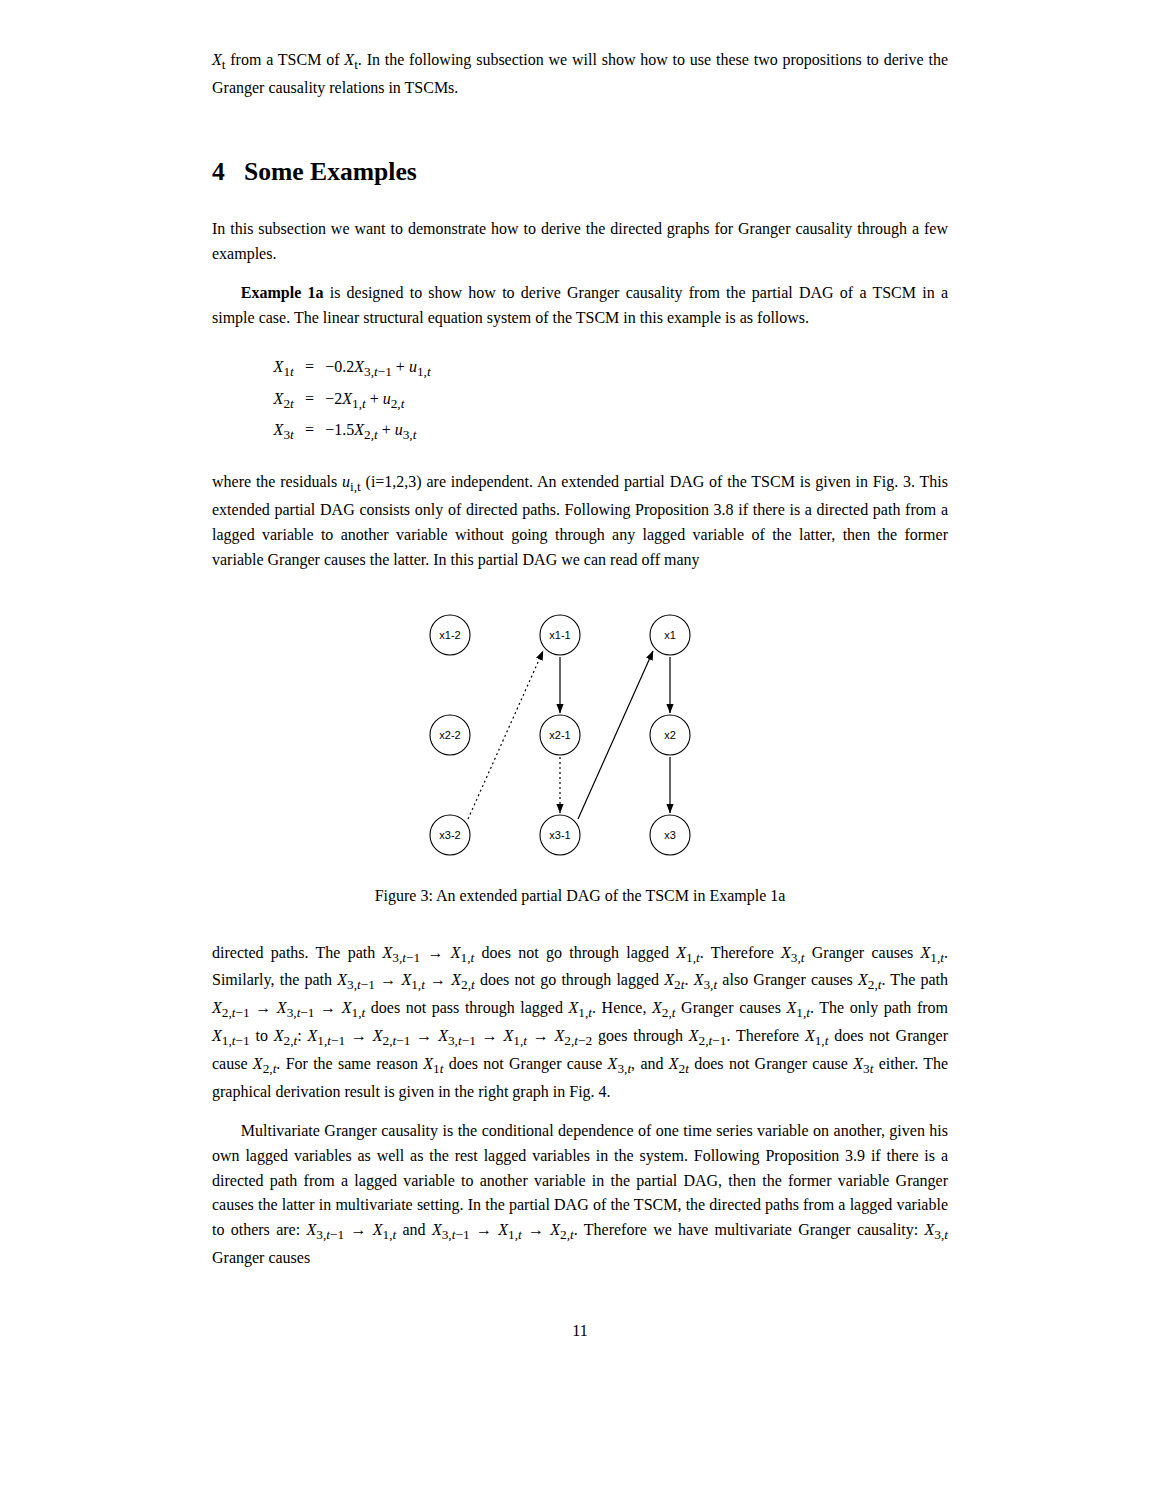Xt from a TSCM of Xt. In the following subsection we will show how to use these two propositions to derive the Granger causality relations in TSCMs.
4 Some Examples
In this subsection we want to demonstrate how to derive the directed graphs for Granger causality through a few examples.
Example 1a is designed to show how to derive Granger causality from the partial DAG of a TSCM in a simple case. The linear structural equation system of the TSCM in this example is as follows.
| X 1 t | = | −0.2 X 3, t −1 + u 1, t |
| X 2 t | = | −2 X 1, t + u 2, t |
| X 3 t | = | −1.5 X 2, t + u 3, t |
where the residuals ui,t (i=1,2,3) are independent. An extended partial DAG of the TSCM is given in Fig. 3. This extended partial DAG consists only of directed paths. Following Proposition 3.8 if there is a directed path from a lagged variable to another variable without going through any lagged variable of the latter, then the former variable Granger causes the latter. In this partial DAG we can read off many
x1-2 x1-1 x1 x2-2 x2-1 x2 x3-2 x3-1 x3
Figure 3: An extended partial DAG of the TSCM in Example 1a
directed paths. The path X3,t−1 → X1,t does not go through lagged X1,t. Therefore X3,t Granger causes X1,t. Similarly, the path X3,t−1 → X1,t → X2,t does not go through lagged X2t. X3,t also Granger causes X2,t. The path X2,t−1 → X3,t−1 → X1,t does not pass through lagged X1,t. Hence, X2,t Granger causes X1,t. The only path from X1,t−1 to X2,t: X1,t−1 → X2,t−1 → X3,t−1 → X1,t → X2,t−2 goes through X2,t−1. Therefore X1,t does not Granger cause X2,t. For the same reason X1t does not Granger cause X3,t, and X2t does not Granger cause X3t either. The graphical derivation result is given in the right graph in Fig. 4.
Multivariate Granger causality is the conditional dependence of one time series variable on another, given his own lagged variables as well as the rest lagged variables in the system. Following Proposition 3.9 if there is a directed path from a lagged variable to another variable in the partial DAG, then the former variable Granger causes the latter in multivariate setting. In the partial DAG of the TSCM, the directed paths from a lagged variable to others are: X3,t−1 → X1,t and X3,t−1 → X1,t → X2,t. Therefore we have multivariate Granger causality: X3,t Granger causes
11